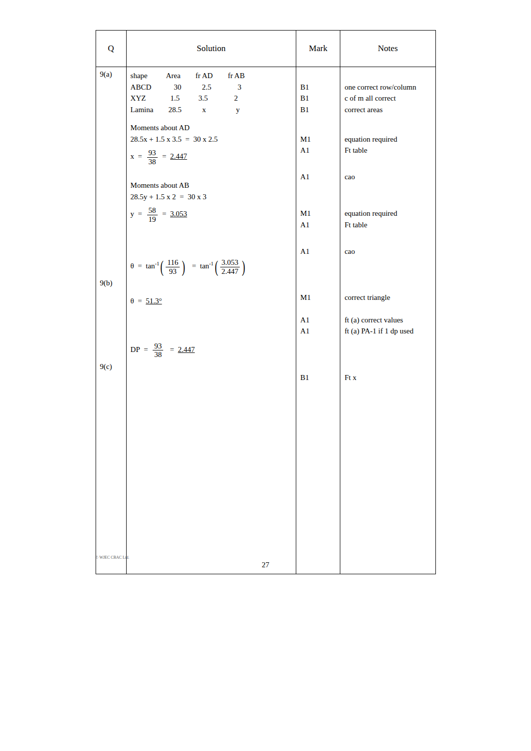| Q | Solution | Mark | Notes |
| --- | --- | --- | --- |
| 9(a) 9(b) 9(c) | shape Area fr AD fr AB ABCD 30 2.5 3 XYZ 1.5 3.5 2 Lamina 28.5 x y Moments about AD 28.5x + 1.5 x 3.5 = 30 x 2.5 x = 93 38 = 2.447 Moments about AB 28.5y + 1.5 x 2 = 30 x 3 y = 58 19 = 3.053 θ = tan -1 ( 116 93 ) = tan -1 ( 3.053 2.447 ) θ = 51.3° DP = 93 38 = 2.447 | B1 B1 B1 M1 A1 A1 M1 A1 A1 M1 A1 A1 B1 | one correct row/column c of m all correct correct areas equation required Ft table cao equation required Ft table cao correct triangle ft (a) correct values ft (a) PA-1 if 1 dp used Ft x |
© WJEC CBAC Ltd.
27